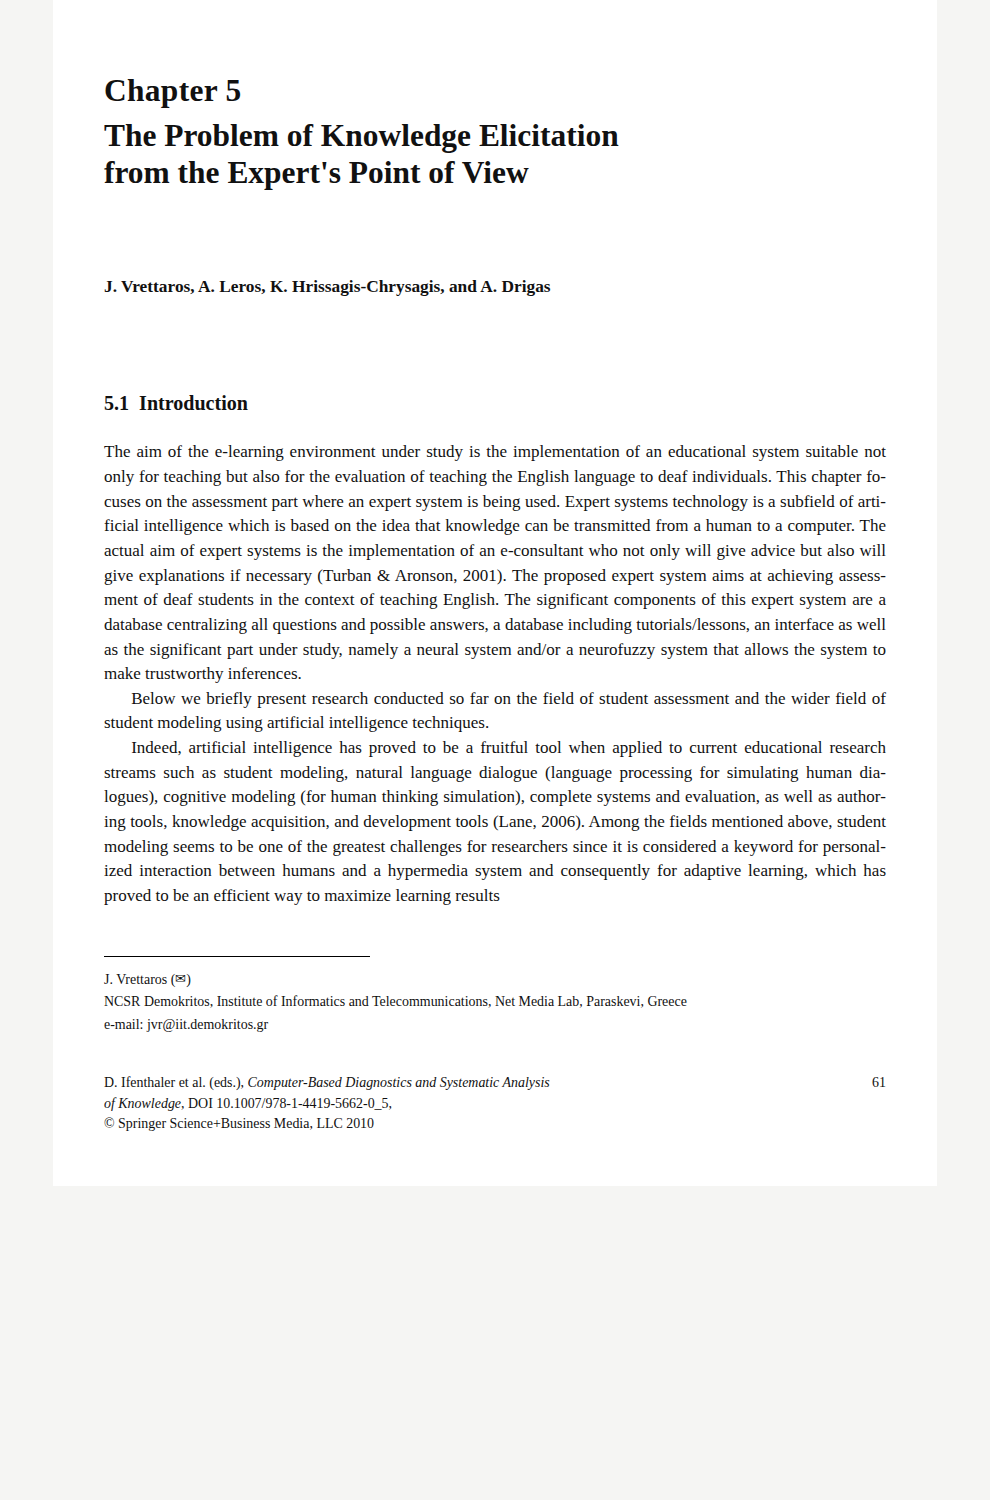Chapter 5
The Problem of Knowledge Elicitation
from the Expert's Point of View
J. Vrettaros, A. Leros, K. Hrissagis-Chrysagis, and A. Drigas
5.1 Introduction
The aim of the e-learning environment under study is the implementation of an educational system suitable not only for teaching but also for the evaluation of teaching the English language to deaf individuals. This chapter focuses on the assessment part where an expert system is being used. Expert systems technology is a subfield of artificial intelligence which is based on the idea that knowledge can be transmitted from a human to a computer. The actual aim of expert systems is the implementation of an e-consultant who not only will give advice but also will give explanations if necessary (Turban & Aronson, 2001). The proposed expert system aims at achieving assessment of deaf students in the context of teaching English. The significant components of this expert system are a database centralizing all questions and possible answers, a database including tutorials/lessons, an interface as well as the significant part under study, namely a neural system and/or a neurofuzzy system that allows the system to make trustworthy inferences.
Below we briefly present research conducted so far on the field of student assessment and the wider field of student modeling using artificial intelligence techniques.
Indeed, artificial intelligence has proved to be a fruitful tool when applied to current educational research streams such as student modeling, natural language dialogue (language processing for simulating human dialogues), cognitive modeling (for human thinking simulation), complete systems and evaluation, as well as authoring tools, knowledge acquisition, and development tools (Lane, 2006). Among the fields mentioned above, student modeling seems to be one of the greatest challenges for researchers since it is considered a keyword for personalized interaction between humans and a hypermedia system and consequently for adaptive learning, which has proved to be an efficient way to maximize learning results
J. Vrettaros (✉)
NCSR Demokritos, Institute of Informatics and Telecommunications, Net Media Lab, Paraskevi, Greece
e-mail: jvr@iit.demokritos.gr
61
D. Ifenthaler et al. (eds.), Computer-Based Diagnostics and Systematic Analysis
of Knowledge, DOI 10.1007/978-1-4419-5662-0_5,
© Springer Science+Business Media, LLC 2010